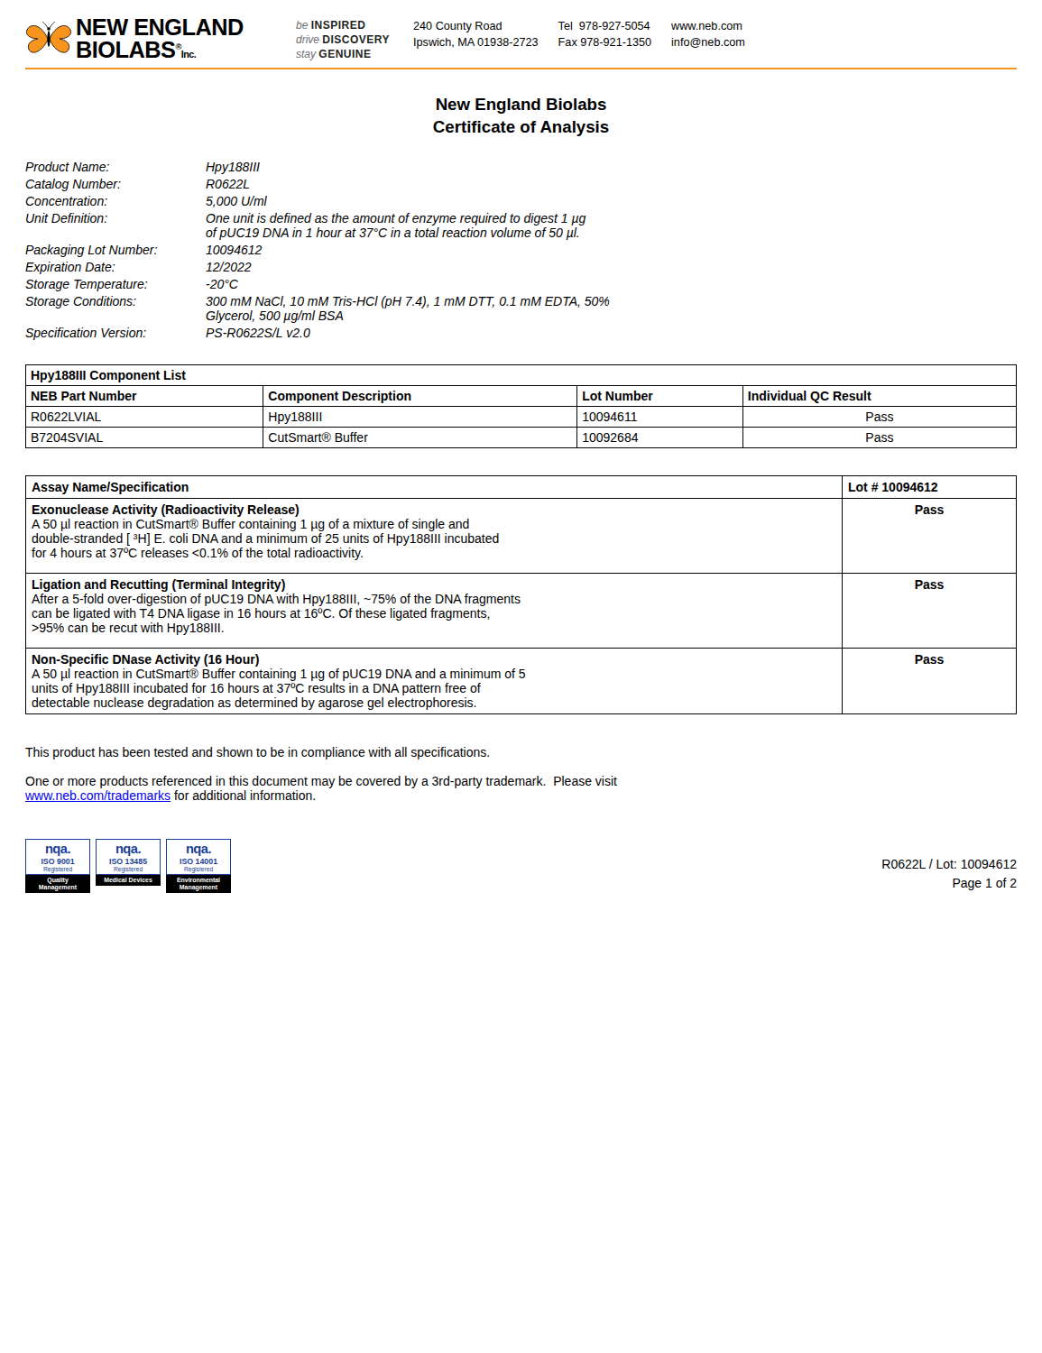NEW ENGLAND
BIOLABS®Inc.
be INSPIRED
drive DISCOVERY
stay GENUINE
240 County Road
Ipswich, MA 01938-2723
Tel 978-927-5054
Fax 978-921-1350
www.neb.com
info@neb.com
New England Biolabs
Certificate of Analysis
| Product Name: | Hpy188III |
| Catalog Number: | R0622L |
| Concentration: | 5,000 U/ml |
| Unit Definition: | One unit is defined as the amount of enzyme required to digest 1 µg of pUC19 DNA in 1 hour at 37°C in a total reaction volume of 50 µl. |
| Packaging Lot Number: | 10094612 |
| Expiration Date: | 12/2022 |
| Storage Temperature: | -20°C |
| Storage Conditions: | 300 mM NaCl, 10 mM Tris-HCl (pH 7.4), 1 mM DTT, 0.1 mM EDTA, 50% Glycerol, 500 µg/ml BSA |
| Specification Version: | PS-R0622S/L v2.0 |
| Hpy188III Component List |
| NEB Part Number | Component Description | Lot Number | Individual QC Result |
| R0622LVIAL | Hpy188III | 10094611 | Pass |
| B7204SVIAL | CutSmart® Buffer | 10092684 | Pass |
| Assay Name/Specification | Lot # 10094612 |
| --- | --- |
| Exonuclease Activity (Radioactivity Release) A 50 µl reaction in CutSmart® Buffer containing 1 µg of a mixture of single and double-stranded [ ³H] E. coli DNA and a minimum of 25 units of Hpy188III incubated for 4 hours at 37ºC releases <0.1% of the total radioactivity. | Pass |
| Ligation and Recutting (Terminal Integrity) After a 5-fold over-digestion of pUC19 DNA with Hpy188III, ~75% of the DNA fragments can be ligated with T4 DNA ligase in 16 hours at 16ºC. Of these ligated fragments, >95% can be recut with Hpy188III. | Pass |
| Non-Specific DNase Activity (16 Hour) A 50 µl reaction in CutSmart® Buffer containing 1 µg of pUC19 DNA and a minimum of 5 units of Hpy188III incubated for 16 hours at 37ºC results in a DNA pattern free of detectable nuclease degradation as determined by agarose gel electrophoresis. | Pass |
This product has been tested and shown to be in compliance with all specifications.
One or more products referenced in this document may be covered by a 3rd-party trademark. Please visit
www.neb.com/trademarks for additional information.
nqa.
ISO 9001
Registered
Quality
Management
nqa.
ISO 13485
Registered
Medical Devices
nqa.
ISO 14001
Registered
Environmental
Management
R0622L / Lot: 10094612
Page 1 of 2